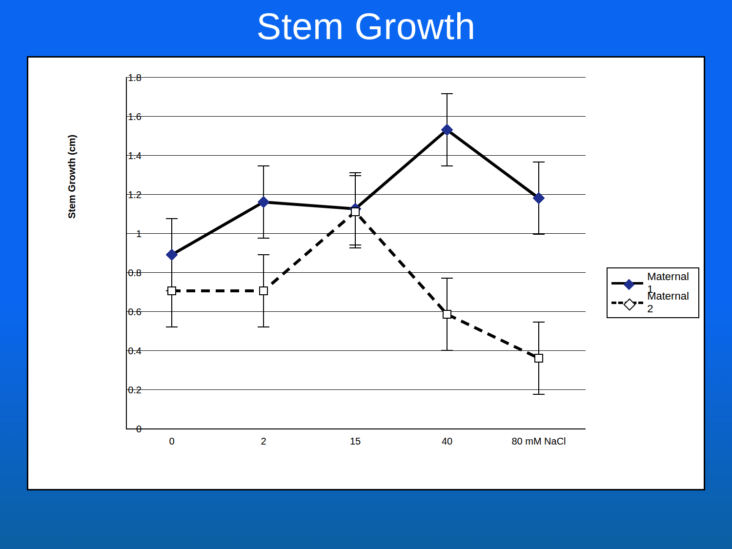Stem Growth
Stem Growth (cm)
1.8
1.6
1.4
1.2
1
0.8
0.6
0.4
0.2
0
0
2
15
40
80 mM NaCl
Maternal 1
Maternal 2